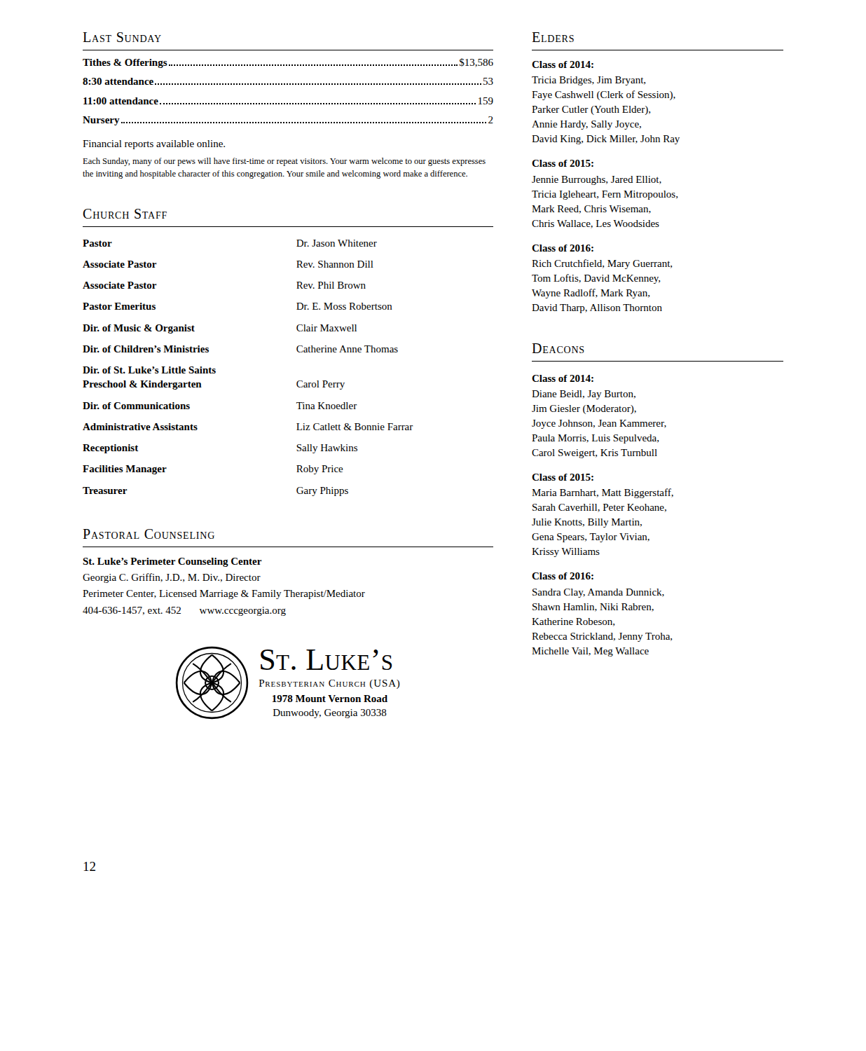Last Sunday
Tithes & Offerings $13,586
8:30 attendance 53
11:00 attendance 159
Nursery 2
Financial reports available online.
Each Sunday, many of our pews will have first-time or repeat visitors. Your warm welcome to our guests expresses the inviting and hospitable character of this congregation. Your smile and welcoming word make a difference.
Church Staff
| Pastor | Dr. Jason Whitener |
| Associate Pastor | Rev. Shannon Dill |
| Associate Pastor | Rev. Phil Brown |
| Pastor Emeritus | Dr. E. Moss Robertson |
| Dir. of Music & Organist | Clair Maxwell |
| Dir. of Children’s Ministries | Catherine Anne Thomas |
| Dir. of St. Luke’s Little Saints Preschool & Kindergarten | Carol Perry |
| Dir. of Communications | Tina Knoedler |
| Administrative Assistants | Liz Catlett & Bonnie Farrar |
| Receptionist | Sally Hawkins |
| Facilities Manager | Roby Price |
| Treasurer | Gary Phipps |
Pastoral Counseling
St. Luke’s Perimeter Counseling Center
Georgia C. Griffin, J.D., M. Div., Director
Perimeter Center, Licensed Marriage & Family Therapist/Mediator
404-636-1457, ext. 452 www.cccgeorgia.org
St. Luke’s
Presbyterian Church (USA)
1978 Mount Vernon Road
Dunwoody, Georgia 30338
Elders
Class of 2014:
Tricia Bridges, Jim Bryant,
Faye Cashwell (Clerk of Session),
Parker Cutler (Youth Elder),
Annie Hardy, Sally Joyce,
David King, Dick Miller, John Ray
Class of 2015:
Jennie Burroughs, Jared Elliot,
Tricia Igleheart, Fern Mitropoulos,
Mark Reed, Chris Wiseman,
Chris Wallace, Les Woodsides
Class of 2016:
Rich Crutchfield, Mary Guerrant,
Tom Loftis, David McKenney,
Wayne Radloff, Mark Ryan,
David Tharp, Allison Thornton
Deacons
Class of 2014:
Diane Beidl, Jay Burton,
Jim Giesler (Moderator),
Joyce Johnson, Jean Kammerer,
Paula Morris, Luis Sepulveda,
Carol Sweigert, Kris Turnbull
Class of 2015:
Maria Barnhart, Matt Biggerstaff,
Sarah Caverhill, Peter Keohane,
Julie Knotts, Billy Martin,
Gena Spears, Taylor Vivian,
Krissy Williams
Class of 2016:
Sandra Clay, Amanda Dunnick,
Shawn Hamlin, Niki Rabren,
Katherine Robeson,
Rebecca Strickland, Jenny Troha,
Michelle Vail, Meg Wallace
12